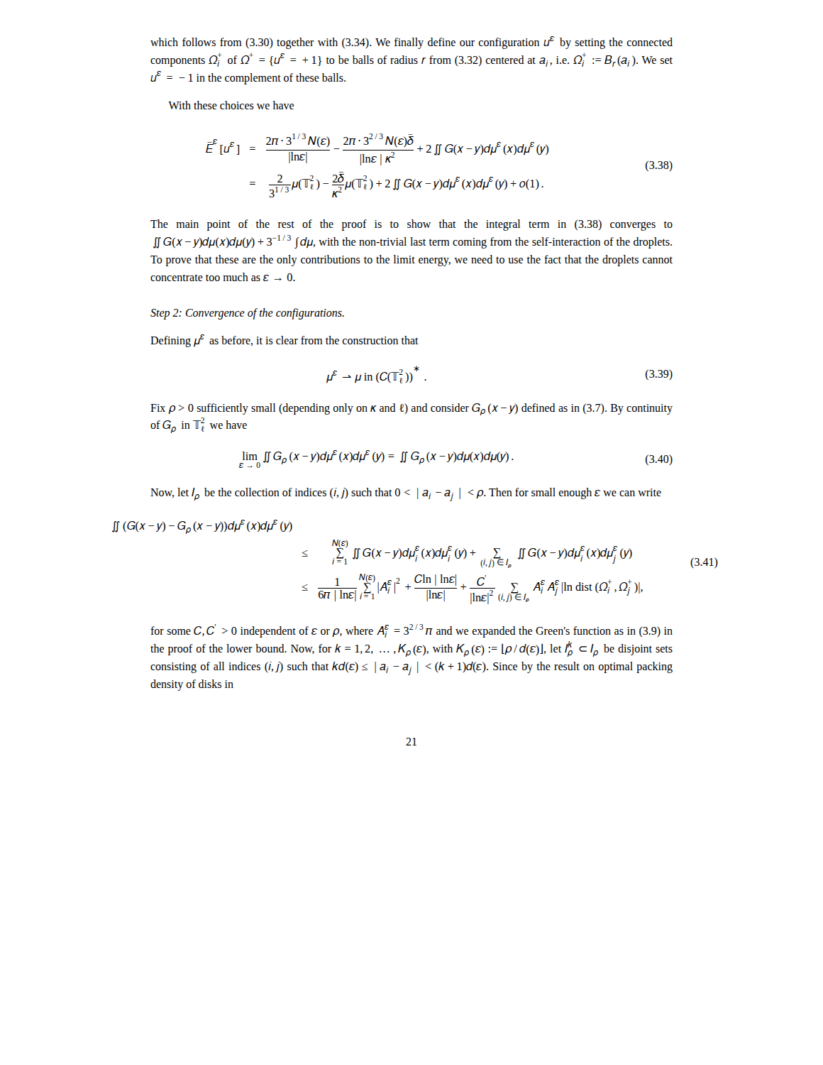which follows from (3.30) together with (3.34). We finally define our configuration uε by setting the connected components Ωi+ of Ω+={uε=+1} to be balls of radius r from (3.32) centered at ai, i.e. Ωi+:=Br(ai). We set uε=−1 in the complement of these balls.
With these choices we have
E¯ε[uε] = 2π⋅31/3N(ε)|lnε| − 2π⋅32/3N(ε)δ¯|lnε|κ2 +2 ∬G(x−y)dμε(x)dμε(y) = 231/3 μ(𝕋ℓ2) − 2δ¯κ2 μ(𝕋ℓ2) +2 ∬G(x−y)dμε(x)dμε(y) +o(1).
(3.38)
The main point of the rest of the proof is to show that the integral term in (3.38) converges to ∬G(x−y)dμ(x)dμ(y)+3−1/3∫dμ, with the non-trivial last term coming from the self-interaction of the droplets. To prove that these are the only contributions to the limit energy, we need to use the fact that the droplets cannot concentrate too much as ε→0.
Step 2: Convergence of the configurations.
Defining με as before, it is clear from the construction that
με⇀μ in (C(𝕋ℓ2))∗.
(3.39)
Fix ρ>0 sufficiently small (depending only on κ and ℓ) and consider Gρ(x−y) defined as in (3.7). By continuity of Gρ in 𝕋ℓ2 we have
limε→0 ∬Gρ(x−y)dμε(x)dμε(y) = ∬Gρ(x−y)dμ(x)dμ(y).
(3.40)
Now, let Iρ be the collection of indices (i,j) such that 0<|ai−aj|<ρ. Then for small enough ε we can write
∬(G(x−y)−Gρ(x−y))dμε(x)dμε(y) ≤ ∑i=1N(ε) ∬G(x−y)dμiε(x)dμiε(y) + ∑(i,j)∈Iρ ∬G(x−y)dμiε(x)dμjε(y) ≤ 16π|lnε| ∑i=1N(ε) |Aiε|2 + Cln|lnε||lnε| + C′|lnε|2 ∑(i,j)∈Iρ AiεAjε |ln dist (Ωi+,Ωj+)|,
(3.41)
for some C,C′>0 independent of ε or ρ, where Aiε=32/3π and we expanded the Green's function as in (3.9) in the proof of the lower bound. Now, for k=1,2,…,Kρ(ε), with Kρ(ε):=⌊ρ/d(ε)⌋, let Iρk⊂Iρ be disjoint sets consisting of all indices (i,j) such that kd(ε)≤|ai−aj|<(k+1)d(ε). Since by the result on optimal packing density of disks in
21